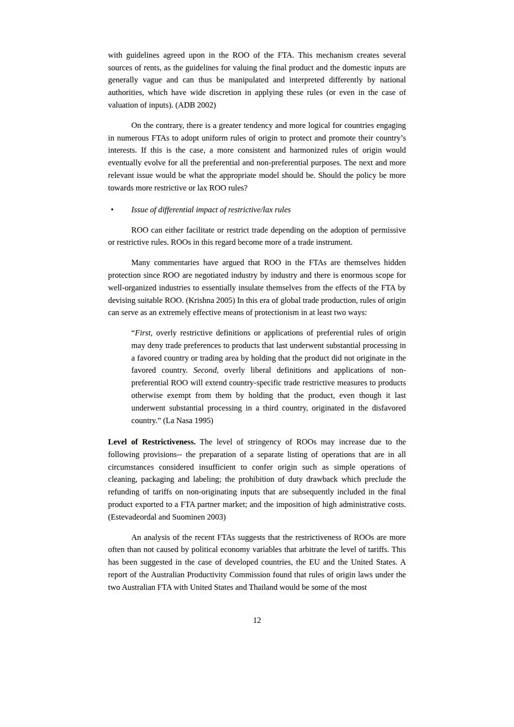with guidelines agreed upon in the ROO of the FTA. This mechanism creates several sources of rents, as the guidelines for valuing the final product and the domestic inputs are generally vague and can thus be manipulated and interpreted differently by national authorities, which have wide discretion in applying these rules (or even in the case of valuation of inputs). (ADB 2002)
On the contrary, there is a greater tendency and more logical for countries engaging in numerous FTAs to adopt uniform rules of origin to protect and promote their country’s interests. If this is the case, a more consistent and harmonized rules of origin would eventually evolve for all the preferential and non-preferential purposes. The next and more relevant issue would be what the appropriate model should be. Should the policy be more towards more restrictive or lax ROO rules?
•Issue of differential impact of restrictive/lax rules
ROO can either facilitate or restrict trade depending on the adoption of permissive or restrictive rules. ROOs in this regard become more of a trade instrument.
Many commentaries have argued that ROO in the FTAs are themselves hidden protection since ROO are negotiated industry by industry and there is enormous scope for well-organized industries to essentially insulate themselves from the effects of the FTA by devising suitable ROO. (Krishna 2005) In this era of global trade production, rules of origin can serve as an extremely effective means of protectionism in at least two ways:
“First, overly restrictive definitions or applications of preferential rules of origin may deny trade preferences to products that last underwent substantial processing in a favored country or trading area by holding that the product did not originate in the favored country. Second, overly liberal definitions and applications of non-preferential ROO will extend country-specific trade restrictive measures to products otherwise exempt from them by holding that the product, even though it last underwent substantial processing in a third country, originated in the disfavored country.” (La Nasa 1995)
Level of Restrictiveness. The level of stringency of ROOs may increase due to the following provisions-- the preparation of a separate listing of operations that are in all circumstances considered insufficient to confer origin such as simple operations of cleaning, packaging and labeling; the prohibition of duty drawback which preclude the refunding of tariffs on non-originating inputs that are subsequently included in the final product exported to a FTA partner market; and the imposition of high administrative costs. (Estevadeordal and Suominen 2003)
An analysis of the recent FTAs suggests that the restrictiveness of ROOs are more often than not caused by political economy variables that arbitrate the level of tariffs. This has been suggested in the case of developed countries, the EU and the United States. A report of the Australian Productivity Commission found that rules of origin laws under the two Australian FTA with United States and Thailand would be some of the most
12